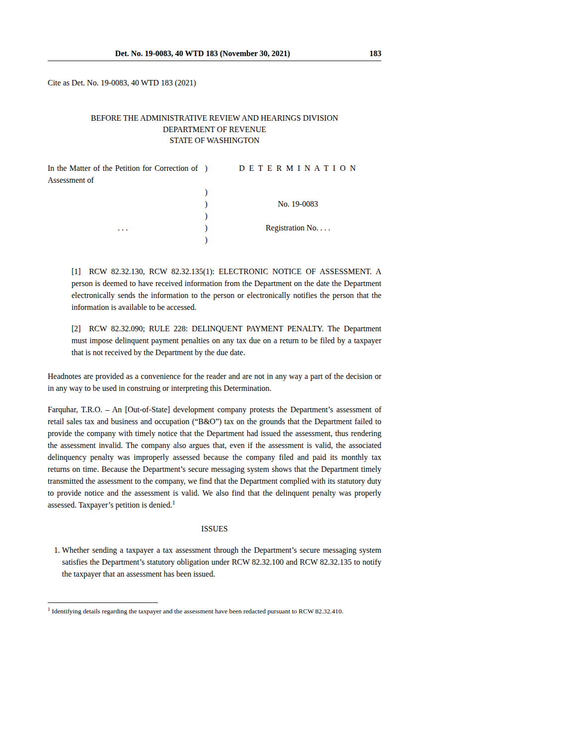Det. No. 19-0083, 40 WTD 183 (November 30, 2021) 183
Cite as Det. No. 19-0083, 40 WTD 183 (2021)
BEFORE THE ADMINISTRATIVE REVIEW AND HEARINGS DIVISION
DEPARTMENT OF REVENUE
STATE OF WASHINGTON
| In the Matter of the Petition for Correction of Assessment of | ) | D E T E R M I N A T I O N |
| | ) | |
| | ) | No. 19-0083 |
| | ) | |
| . . . | ) | Registration No. . . . |
| | ) | |
[1] RCW 82.32.130, RCW 82.32.135(1): ELECTRONIC NOTICE OF ASSESSMENT. A person is deemed to have received information from the Department on the date the Department electronically sends the information to the person or electronically notifies the person that the information is available to be accessed.
[2] RCW 82.32.090; RULE 228: DELINQUENT PAYMENT PENALTY. The Department must impose delinquent payment penalties on any tax due on a return to be filed by a taxpayer that is not received by the Department by the due date.
Headnotes are provided as a convenience for the reader and are not in any way a part of the decision or in any way to be used in construing or interpreting this Determination.
Farquhar, T.R.O. – An [Out-of-State] development company protests the Department’s assessment of retail sales tax and business and occupation (“B&O”) tax on the grounds that the Department failed to provide the company with timely notice that the Department had issued the assessment, thus rendering the assessment invalid. The company also argues that, even if the assessment is valid, the associated delinquency penalty was improperly assessed because the company filed and paid its monthly tax returns on time. Because the Department’s secure messaging system shows that the Department timely transmitted the assessment to the company, we find that the Department complied with its statutory duty to provide notice and the assessment is valid. We also find that the delinquent penalty was properly assessed. Taxpayer’s petition is denied.1
ISSUES
Whether sending a taxpayer a tax assessment through the Department’s secure messaging system satisfies the Department’s statutory obligation under RCW 82.32.100 and RCW 82.32.135 to notify the taxpayer that an assessment has been issued.
1 Identifying details regarding the taxpayer and the assessment have been redacted pursuant to RCW 82.32.410.